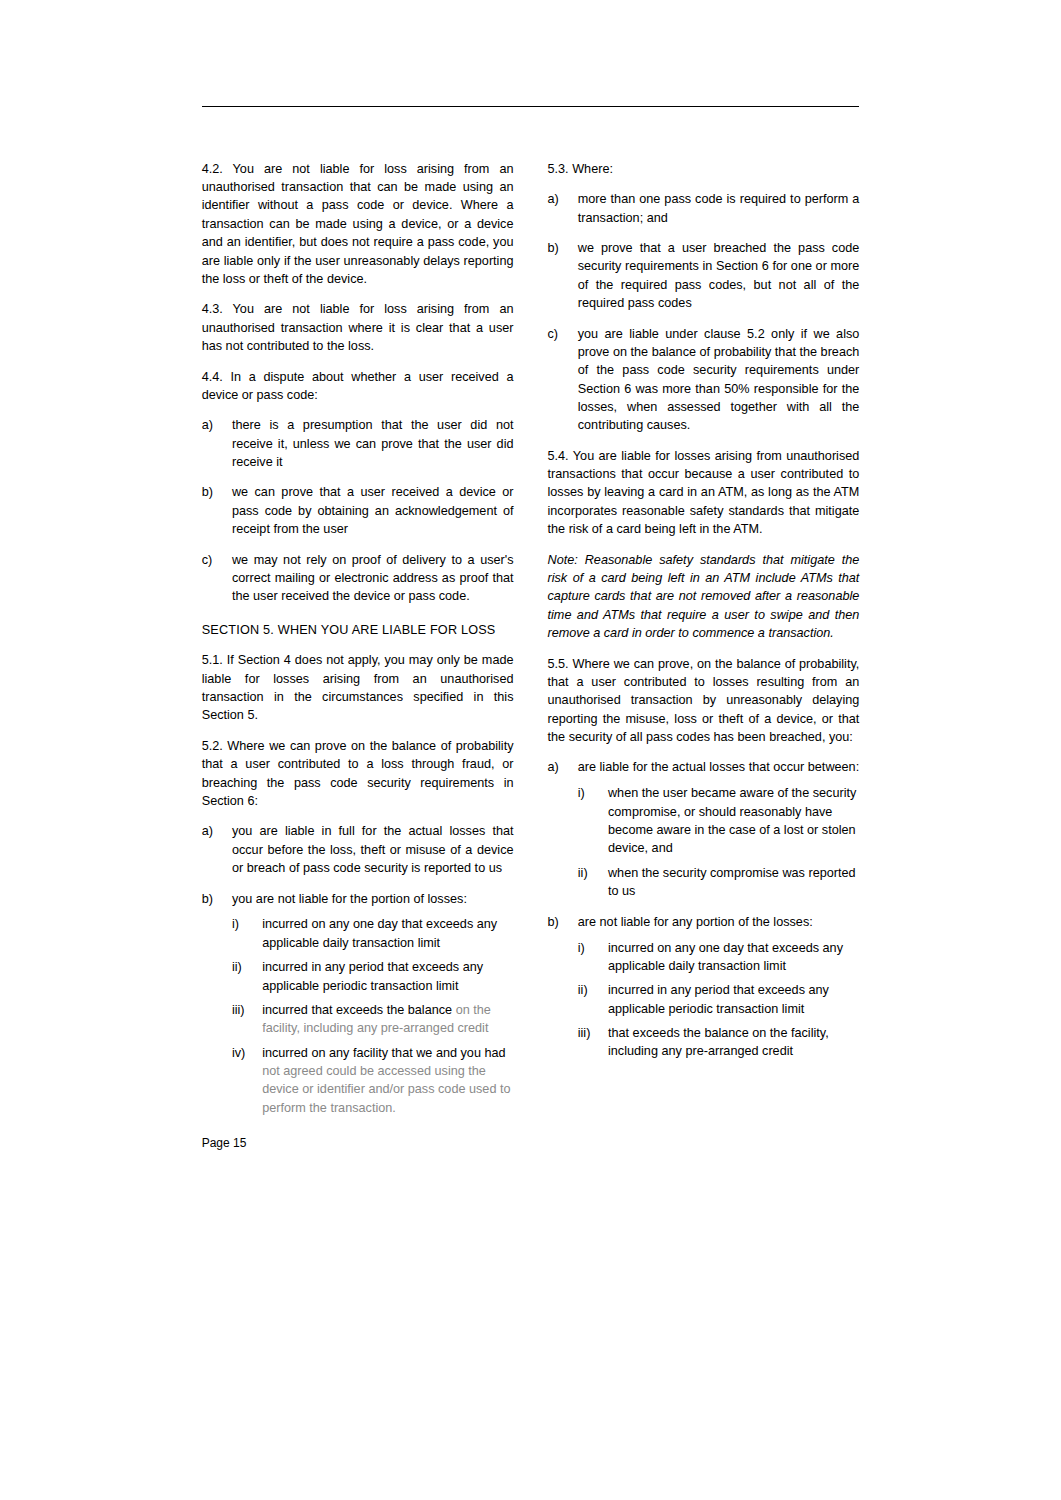4.2. You are not liable for loss arising from an unauthorised transaction that can be made using an identifier without a pass code or device. Where a transaction can be made using a device, or a device and an identifier, but does not require a pass code, you are liable only if the user unreasonably delays reporting the loss or theft of the device.
4.3. You are not liable for loss arising from an unauthorised transaction where it is clear that a user has not contributed to the loss.
4.4. In a dispute about whether a user received a device or pass code:
there is a presumption that the user did not receive it, unless we can prove that the user did receive it
we can prove that a user received a device or pass code by obtaining an acknowledgement of receipt from the user
we may not rely on proof of delivery to a user's correct mailing or electronic address as proof that the user received the device or pass code.
Section 5. When you are liable for loss
5.1. If Section 4 does not apply, you may only be made liable for losses arising from an unauthorised transaction in the circumstances specified in this Section 5.
5.2. Where we can prove on the balance of probability that a user contributed to a loss through fraud, or breaching the pass code security requirements in Section 6:
you are liable in full for the actual losses that occur before the loss, theft or misuse of a device or breach of pass code security is reported to us
you are not liable for the portion of losses:
incurred on any one day that exceeds any applicable daily transaction limit
incurred in any period that exceeds any applicable periodic transaction limit
incurred that exceeds the balance on the facility, including any pre-arranged credit
incurred on any facility that we and you had not agreed could be accessed using the device or identifier and/or pass code used to perform the transaction.
5.3. Where:
more than one pass code is required to perform a transaction; and
we prove that a user breached the pass code security requirements in Section 6 for one or more of the required pass codes, but not all of the required pass codes
you are liable under clause 5.2 only if we also prove on the balance of probability that the breach of the pass code security requirements under Section 6 was more than 50% responsible for the losses, when assessed together with all the contributing causes.
5.4. You are liable for losses arising from unauthorised transactions that occur because a user contributed to losses by leaving a card in an ATM, as long as the ATM incorporates reasonable safety standards that mitigate the risk of a card being left in the ATM.
Note: Reasonable safety standards that mitigate the risk of a card being left in an ATM include ATMs that capture cards that are not removed after a reasonable time and ATMs that require a user to swipe and then remove a card in order to commence a transaction.
5.5. Where we can prove, on the balance of probability, that a user contributed to losses resulting from an unauthorised transaction by unreasonably delaying reporting the misuse, loss or theft of a device, or that the security of all pass codes has been breached, you:
are liable for the actual losses that occur between:
when the user became aware of the security compromise, or should reasonably have become aware in the case of a lost or stolen device, and
when the security compromise was reported to us
are not liable for any portion of the losses:
incurred on any one day that exceeds any applicable daily transaction limit
incurred in any period that exceeds any applicable periodic transaction limit
that exceeds the balance on the facility, including any pre-arranged credit
Page 15